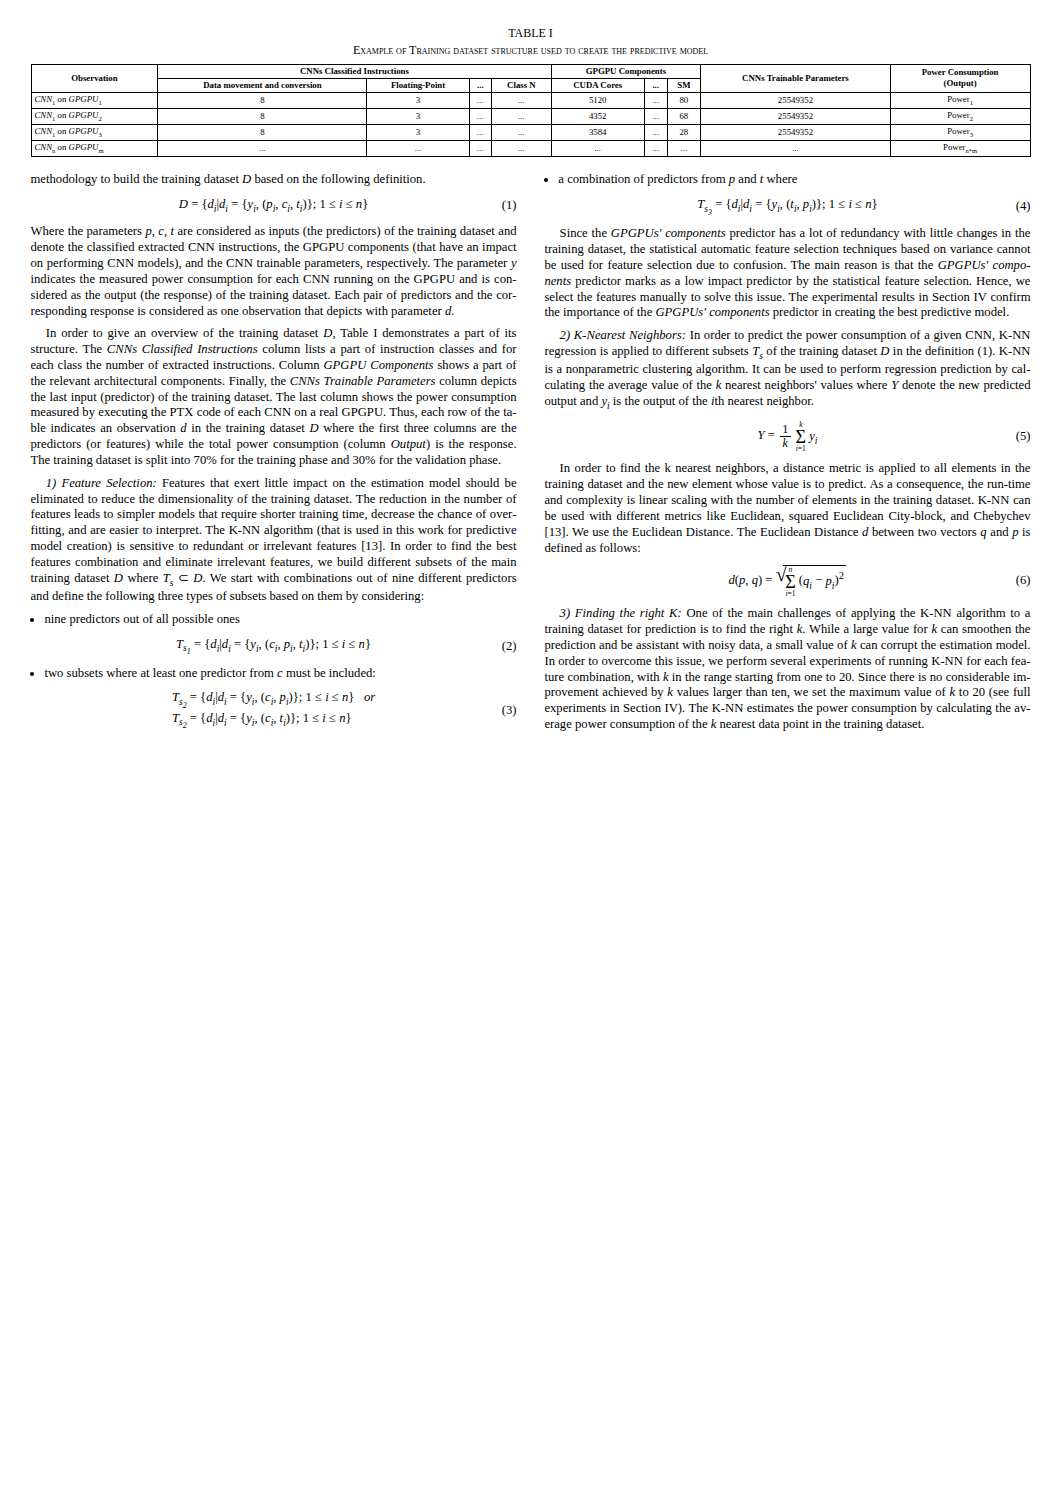TABLE I
Example of Training dataset structure used to create the predictive model
| Observation | CNNs Classified Instructions | GPGPU Components | CNNs Trainable Parameters | Power Consumption (Output) |
| --- | --- | --- | --- | --- |
| Data movement and conversion | Floating-Point | ... | Class N | CUDA Cores | ... | SM |
| CNN 1 on GPGPU 1 | 8 | 3 | ... | ... | 5120 | ... | 80 | 25549352 | Power 1 |
| CNN 1 on GPGPU 2 | 8 | 3 | ... | ... | 4352 | ... | 68 | 25549352 | Power 2 |
| CNN 1 on GPGPU 3 | 8 | 3 | ... | ... | 3584 | ... | 28 | 25549352 | Power 3 |
| CNN n on GPGPU m | ... | ... | ... | ... | ... | ... | ... | ... | Power n*m |
methodology to build the training dataset D based on the following definition.
D = {di|di = {yi, (pi, ci, ti)}; 1 ≤ i ≤ n} (1)
Where the parameters p, c, t are considered as inputs (the predictors) of the training dataset and denote the classified extracted CNN instructions, the GPGPU components (that have an impact on performing CNN models), and the CNN trainable parameters, respectively. The parameter y indicates the measured power consumption for each CNN running on the GPGPU and is considered as the output (the response) of the training dataset. Each pair of predictors and the corresponding response is considered as one observation that depicts with parameter d.
In order to give an overview of the training dataset D, Table I demonstrates a part of its structure. The CNNs Classified Instructions column lists a part of instruction classes and for each class the number of extracted instructions. Column GPGPU Components shows a part of the relevant architectural components. Finally, the CNNs Trainable Parameters column depicts the last input (predictor) of the training dataset. The last column shows the power consumption measured by executing the PTX code of each CNN on a real GPGPU. Thus, each row of the table indicates an observation d in the training dataset D where the first three columns are the predictors (or features) while the total power consumption (column Output) is the response. The training dataset is split into 70% for the training phase and 30% for the validation phase.
1) Feature Selection: Features that exert little impact on the estimation model should be eliminated to reduce the dimensionality of the training dataset. The reduction in the number of features leads to simpler models that require shorter training time, decrease the chance of overfitting, and are easier to interpret. The K-NN algorithm (that is used in this work for predictive model creation) is sensitive to redundant or irrelevant features [13]. In order to find the best features combination and eliminate irrelevant features, we build different subsets of the main training dataset D where Ts ⊂ D. We start with combinations out of nine different predictors and define the following three types of subsets based on them by considering:
nine predictors out of all possible ones
Ts1 = {di|di = {yi, (ci, pi, ti)}; 1 ≤ i ≤ n} (2)
two subsets where at least one predictor from c must be included:
Ts2 = {di|di = {yi, (ci, pi)}; 1 ≤ i ≤ n} or
Ts2 = {di|di = {yi, (ci, ti)}; 1 ≤ i ≤ n} (3)
a combination of predictors from p and t where
Ts3 = {di|di = {yi, (ti, pi)}; 1 ≤ i ≤ n} (4)
Since the GPGPUs' components predictor has a lot of redundancy with little changes in the training dataset, the statistical automatic feature selection techniques based on variance cannot be used for feature selection due to confusion. The main reason is that the GPGPUs' components predictor marks as a low impact predictor by the statistical feature selection. Hence, we select the features manually to solve this issue. The experimental results in Section IV confirm the importance of the GPGPUs' components predictor in creating the best predictive model.
2) K-Nearest Neighbors: In order to predict the power consumption of a given CNN, K-NN regression is applied to different subsets Ts of the training dataset D in the definition (1). K-NN is a nonparametric clustering algorithm. It can be used to perform regression prediction by calculating the average value of the k nearest neighbors' values where Y denote the new predicted output and yi is the output of the ith nearest neighbor.
Y = 1 k kΣi=1 yi (5)
In order to find the k nearest neighbors, a distance metric is applied to all elements in the training dataset and the new element whose value is to predict. As a consequence, the run-time and complexity is linear scaling with the number of elements in the training dataset. K-NN can be used with different metrics like Euclidean, squared Euclidean City-block, and Chebychev [13]. We use the Euclidean Distance. The Euclidean Distance d between two vectors q and p is defined as follows:
d(p, q) = nΣi=1 (qi − pi)2 (6)
3) Finding the right K: One of the main challenges of applying the K-NN algorithm to a training dataset for prediction is to find the right k. While a large value for k can smoothen the prediction and be assistant with noisy data, a small value of k can corrupt the estimation model. In order to overcome this issue, we perform several experiments of running K-NN for each feature combination, with k in the range starting from one to 20. Since there is no considerable improvement achieved by k values larger than ten, we set the maximum value of k to 20 (see full experiments in Section IV). The K-NN estimates the power consumption by calculating the average power consumption of the k nearest data point in the training dataset.